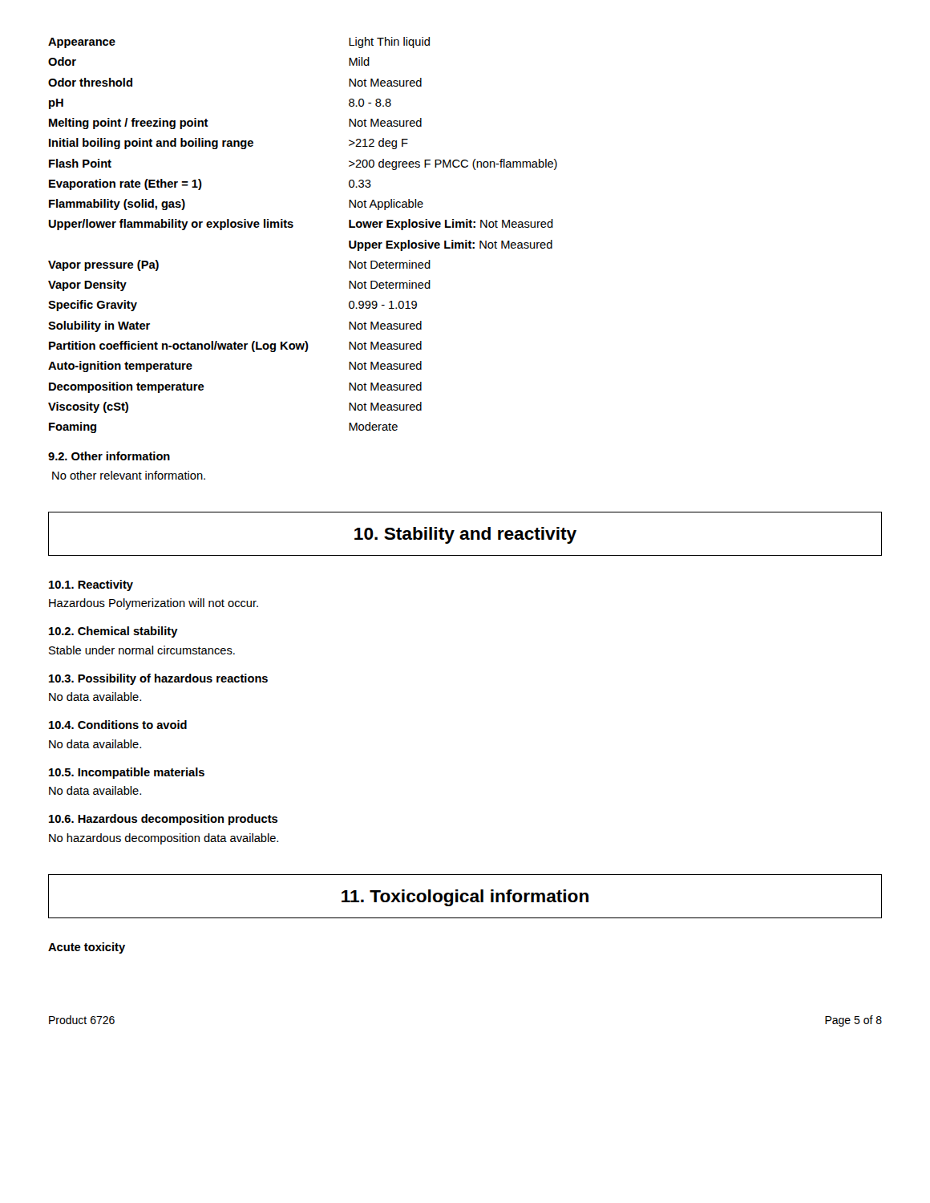| Appearance | Light Thin liquid |
| Odor | Mild |
| Odor threshold | Not Measured |
| pH | 8.0 - 8.8 |
| Melting point / freezing point | Not Measured |
| Initial boiling point and boiling range | >212 deg F |
| Flash Point | >200 degrees F PMCC (non-flammable) |
| Evaporation rate (Ether = 1) | 0.33 |
| Flammability (solid, gas) | Not Applicable |
| Upper/lower flammability or explosive limits | Lower Explosive Limit: Not Measured |
| | Upper Explosive Limit: Not Measured |
| Vapor pressure (Pa) | Not Determined |
| Vapor Density | Not Determined |
| Specific Gravity | 0.999 - 1.019 |
| Solubility in Water | Not Measured |
| Partition coefficient n-octanol/water (Log Kow) | Not Measured |
| Auto-ignition temperature | Not Measured |
| Decomposition temperature | Not Measured |
| Viscosity (cSt) | Not Measured |
| Foaming | Moderate |
9.2. Other information
No other relevant information.
10. Stability and reactivity
10.1. Reactivity
Hazardous Polymerization will not occur.
10.2. Chemical stability
Stable under normal circumstances.
10.3. Possibility of hazardous reactions
No data available.
10.4. Conditions to avoid
No data available.
10.5. Incompatible materials
No data available.
10.6. Hazardous decomposition products
No hazardous decomposition data available.
11. Toxicological information
Acute toxicity
Product 6726 Page 5 of 8